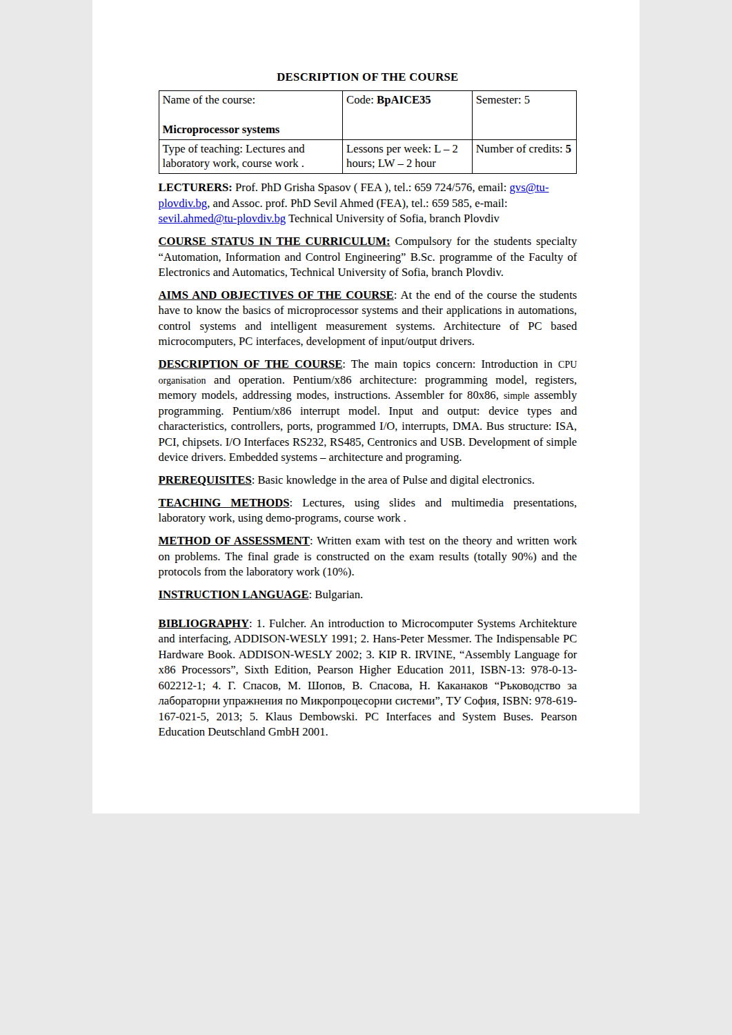DESCRIPTION OF THE COURSE
| Name of the course: Microprocessor systems | Code: BpAICE35 | Semester: 5 |
| Type of teaching: Lectures and laboratory work, course work . | Lessons per week: L – 2 hours; LW – 2 hour | Number of credits: 5 |
LECTURERS: Prof. PhD Grisha Spasov ( FEA ), tel.: 659 724/576, email: gvs@tu-plovdiv.bg, and Assoc. prof. PhD Sevil Ahmed (FEA), tel.: 659 585, e-mail: sevil.ahmed@tu-plovdiv.bg Technical University of Sofia, branch Plovdiv
COURSE STATUS IN THE CURRICULUM: Compulsory for the students specialty “Automation, Information and Control Engineering” B.Sc. programme of the Faculty of Electronics and Automatics, Technical University of Sofia, branch Plovdiv.
AIMS AND OBJECTIVES OF THE COURSE: At the end of the course the students have to know the basics of microprocessor systems and their applications in automations, control systems and intelligent measurement systems. Architecture of PC based microcomputers, PC interfaces, development of input/output drivers.
DESCRIPTION OF THE COURSE: The main topics concern: Introduction in CPU organisation and operation. Pentium/x86 architecture: programming model, registers, memory models, addressing modes, instructions. Assembler for 80x86, simple assembly programming. Pentium/x86 interrupt model. Input and output: device types and characteristics, controllers, ports, programmed I/O, interrupts, DMA. Bus structure: ISA, PCI, chipsets. I/O Interfaces RS232, RS485, Centronics and USB. Development of simple device drivers. Embedded systems – architecture and programing.
PREREQUISITES: Basic knowledge in the area of Pulse and digital electronics.
TEACHING METHODS: Lectures, using slides and multimedia presentations, laboratory work, using demo-programs, course work .
METHOD OF ASSESSMENT: Written exam with test on the theory and written work on problems. The final grade is constructed on the exam results (totally 90%) and the protocols from the laboratory work (10%).
INSTRUCTION LANGUAGE: Bulgarian.
BIBLIOGRAPHY: 1. Fulcher. An introduction to Microcomputer Systems Architekture and interfacing, ADDISON-WESLY 1991; 2. Hans-Peter Messmer. The Indispensable PC Hardware Book. ADDISON-WESLY 2002; 3. KIP R. IRVINE, “Assembly Language for x86 Processors”, Sixth Edition, Pearson Higher Education 2011, ISBN-13: 978-0-13-602212-1; 4. Г. Спасов, М. Шопов, В. Спасова, Н. Каканаков “Ръководство за лабораторни упражнения по Микропроцесорни системи”, ТУ София, ISBN: 978-619-167-021-5, 2013; 5. Klaus Dembowski. PC Interfaces and System Buses. Pearson Education Deutschland GmbH 2001.